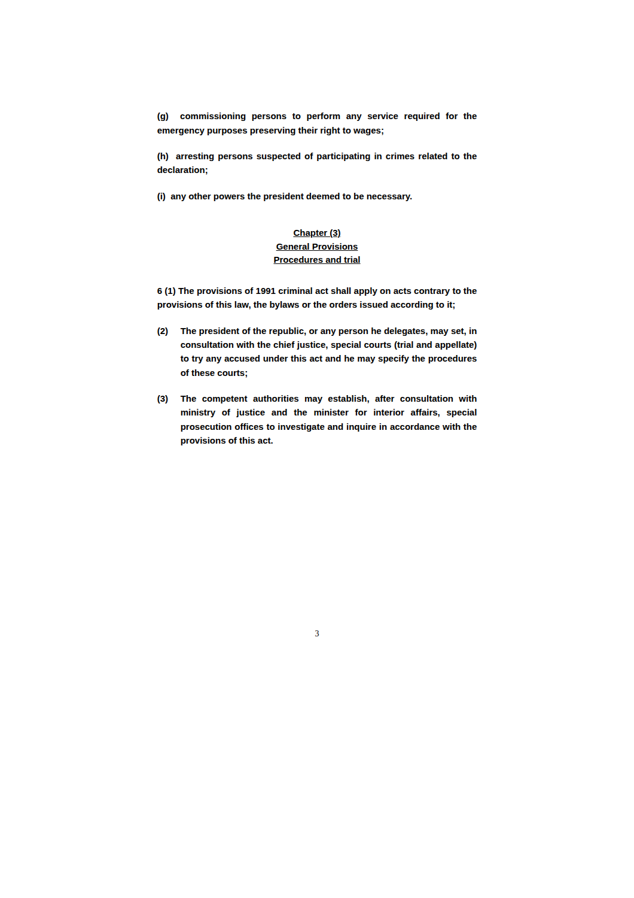(g) commissioning persons to perform any service required for the emergency purposes preserving their right to wages;
(h) arresting persons suspected of participating in crimes related to the declaration;
(i) any other powers the president deemed to be necessary.
Chapter (3) General Provisions Procedures and trial
6 (1) The provisions of 1991 criminal act shall apply on acts contrary to the provisions of this law, the bylaws or the orders issued according to it;
(2) The president of the republic, or any person he delegates, may set, in consultation with the chief justice, special courts (trial and appellate) to try any accused under this act and he may specify the procedures of these courts;
(3) The competent authorities may establish, after consultation with ministry of justice and the minister for interior affairs, special prosecution offices to investigate and inquire in accordance with the provisions of this act.
3